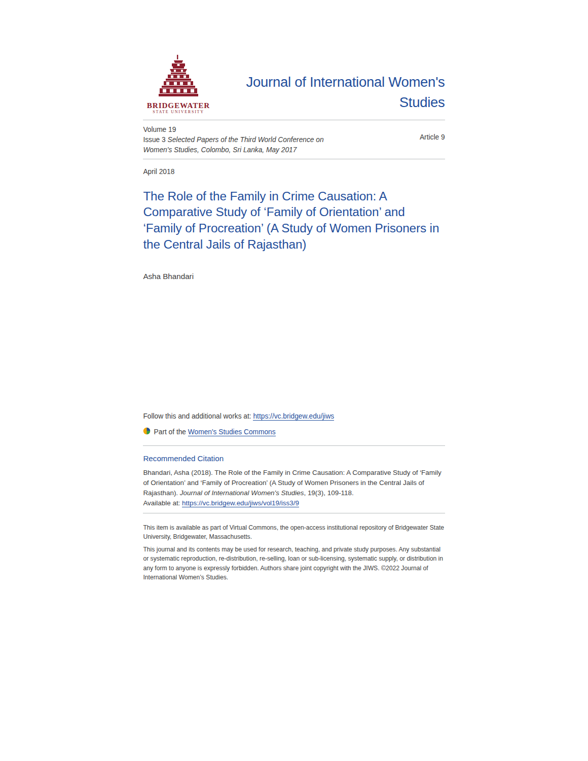BRIDGEWATER
STATE UNIVERSITY
Journal of International Women's Studies
Volume 19 Issue 3 Selected Papers of the Third World Conference on Women's Studies, Colombo, Sri Lanka, May 2017
Article 9
April 2018
The Role of the Family in Crime Causation: A Comparative Study of ‘Family of Orientation’ and ‘Family of Procreation’ (A Study of Women Prisoners in the Central Jails of Rajasthan)
Asha Bhandari
Follow this and additional works at: https://vc.bridgew.edu/jiws
Part of the Women's Studies Commons
Recommended Citation
Bhandari, Asha (2018). The Role of the Family in Crime Causation: A Comparative Study of ‘Family of Orientation’ and ‘Family of Procreation’ (A Study of Women Prisoners in the Central Jails of Rajasthan). Journal of International Women's Studies, 19(3), 109-118.
Available at: https://vc.bridgew.edu/jiws/vol19/iss3/9
This item is available as part of Virtual Commons, the open-access institutional repository of Bridgewater State University, Bridgewater, Massachusetts.
This journal and its contents may be used for research, teaching, and private study purposes. Any substantial or systematic reproduction, re-distribution, re-selling, loan or sub-licensing, systematic supply, or distribution in any form to anyone is expressly forbidden. Authors share joint copyright with the JIWS. ©2022 Journal of International Women’s Studies.